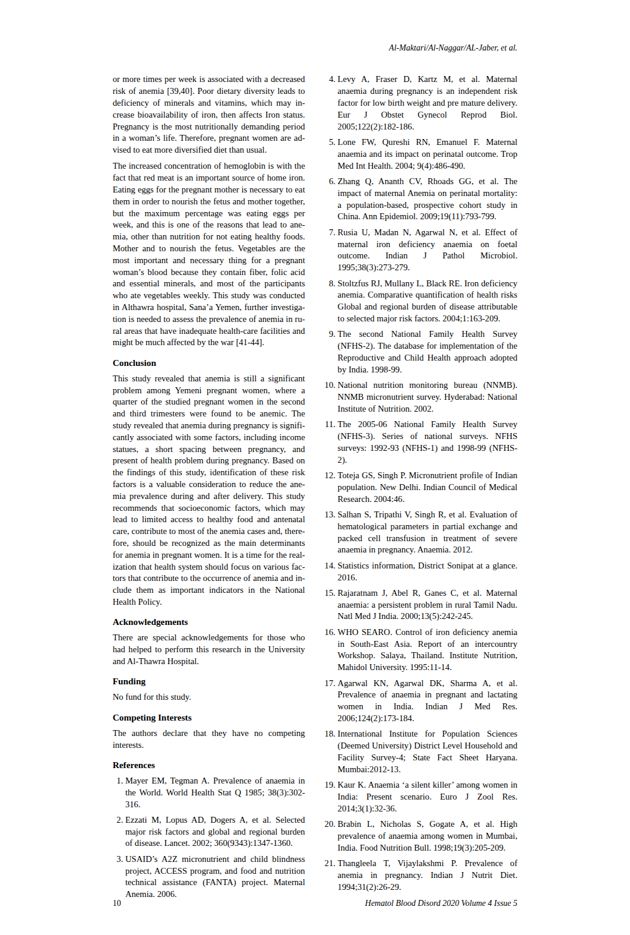Al-Maktari/Al-Naggar/AL-Jaber, et al.
or more times per week is associated with a decreased risk of anemia [39,40]. Poor dietary diversity leads to deficiency of minerals and vitamins, which may increase bioavailability of iron, then affects Iron status. Pregnancy is the most nutritionally demanding period in a woman’s life. Therefore, pregnant women are advised to eat more diversified diet than usual.
The increased concentration of hemoglobin is with the fact that red meat is an important source of home iron. Eating eggs for the pregnant mother is necessary to eat them in order to nourish the fetus and mother together, but the maximum percentage was eating eggs per week, and this is one of the reasons that lead to anemia, other than nutrition for not eating healthy foods. Mother and to nourish the fetus. Vegetables are the most important and necessary thing for a pregnant woman’s blood because they contain fiber, folic acid and essential minerals, and most of the participants who ate vegetables weekly. This study was conducted in Althawra hospital, Sana’a Yemen, further investigation is needed to assess the prevalence of anemia in rural areas that have inadequate health-care facilities and might be much affected by the war [41-44].
Conclusion
This study revealed that anemia is still a significant problem among Yemeni pregnant women, where a quarter of the studied pregnant women in the second and third trimesters were found to be anemic. The study revealed that anemia during pregnancy is significantly associated with some factors, including income statues, a short spacing between pregnancy, and present of health problem during pregnancy. Based on the findings of this study, identification of these risk factors is a valuable consideration to reduce the anemia prevalence during and after delivery. This study recommends that socioeconomic factors, which may lead to limited access to healthy food and antenatal care, contribute to most of the anemia cases and, therefore, should be recognized as the main determinants for anemia in pregnant women. It is a time for the realization that health system should focus on various factors that contribute to the occurrence of anemia and include them as important indicators in the National Health Policy.
Acknowledgements
There are special acknowledgements for those who had helped to perform this research in the University and Al-Thawra Hospital.
Funding
No fund for this study.
Competing Interests
The authors declare that they have no competing interests.
References
Mayer EM, Tegman A. Prevalence of anaemia in the World. World Health Stat Q 1985; 38(3):302-316.
Ezzati M, Lopus AD, Dogers A, et al. Selected major risk factors and global and regional burden of disease. Lancet. 2002; 360(9343):1347-1360.
USAID’s A2Z micronutrient and child blindness project, ACCESS program, and food and nutrition technical assistance (FANTA) project. Maternal Anemia. 2006.
Levy A, Fraser D, Kartz M, et al. Maternal anaemia during pregnancy is an independent risk factor for low birth weight and pre mature delivery. Eur J Obstet Gynecol Reprod Biol. 2005;122(2):182-186.
Lone FW, Qureshi RN, Emanuel F. Maternal anaemia and its impact on perinatal outcome. Trop Med Int Health. 2004; 9(4):486-490.
Zhang Q, Ananth CV, Rhoads GG, et al. The impact of maternal Anemia on perinatal mortality: a population-based, prospective cohort study in China. Ann Epidemiol. 2009;19(11):793-799.
Rusia U, Madan N, Agarwal N, et al. Effect of maternal iron deficiency anaemia on foetal outcome. Indian J Pathol Microbiol. 1995;38(3):273-279.
Stoltzfus RJ, Mullany L, Black RE. Iron deficiency anemia. Comparative quantification of health risks Global and regional burden of disease attributable to selected major risk factors. 2004;1:163-209.
The second National Family Health Survey (NFHS-2). The database for implementation of the Reproductive and Child Health approach adopted by India. 1998-99.
National nutrition monitoring bureau (NNMB). NNMB micronutrient survey. Hyderabad: National Institute of Nutrition. 2002.
The 2005-06 National Family Health Survey (NFHS-3). Series of national surveys. NFHS surveys: 1992-93 (NFHS-1) and 1998-99 (NFHS-2).
Toteja GS, Singh P. Micronutrient profile of Indian population. New Delhi. Indian Council of Medical Research. 2004:46.
Salhan S, Tripathi V, Singh R, et al. Evaluation of hematological parameters in partial exchange and packed cell transfusion in treatment of severe anaemia in pregnancy. Anaemia. 2012.
Statistics information, District Sonipat at a glance. 2016.
Rajaratnam J, Abel R, Ganes C, et al. Maternal anaemia: a persistent problem in rural Tamil Nadu. Natl Med J India. 2000;13(5):242-245.
WHO SEARO. Control of iron deficiency anemia in South-East Asia. Report of an intercountry Workshop. Salaya, Thailand. Institute Nutrition, Mahidol University. 1995:11-14.
Agarwal KN, Agarwal DK, Sharma A, et al. Prevalence of anaemia in pregnant and lactating women in India. Indian J Med Res. 2006;124(2):173-184.
International Institute for Population Sciences (Deemed University) District Level Household and Facility Survey-4; State Fact Sheet Haryana. Mumbai:2012-13.
Kaur K. Anaemia ‘a silent killer’ among women in India: Present scenario. Euro J Zool Res. 2014;3(1):32-36.
Brabin L, Nicholas S, Gogate A, et al. High prevalence of anaemia among women in Mumbai, India. Food Nutrition Bull. 1998;19(3):205-209.
Thangleela T, Vijaylakshmi P. Prevalence of anemia in pregnancy. Indian J Nutrit Diet. 1994;31(2):26-29.
10 Hematol Blood Disord 2020 Volume 4 Issue 5